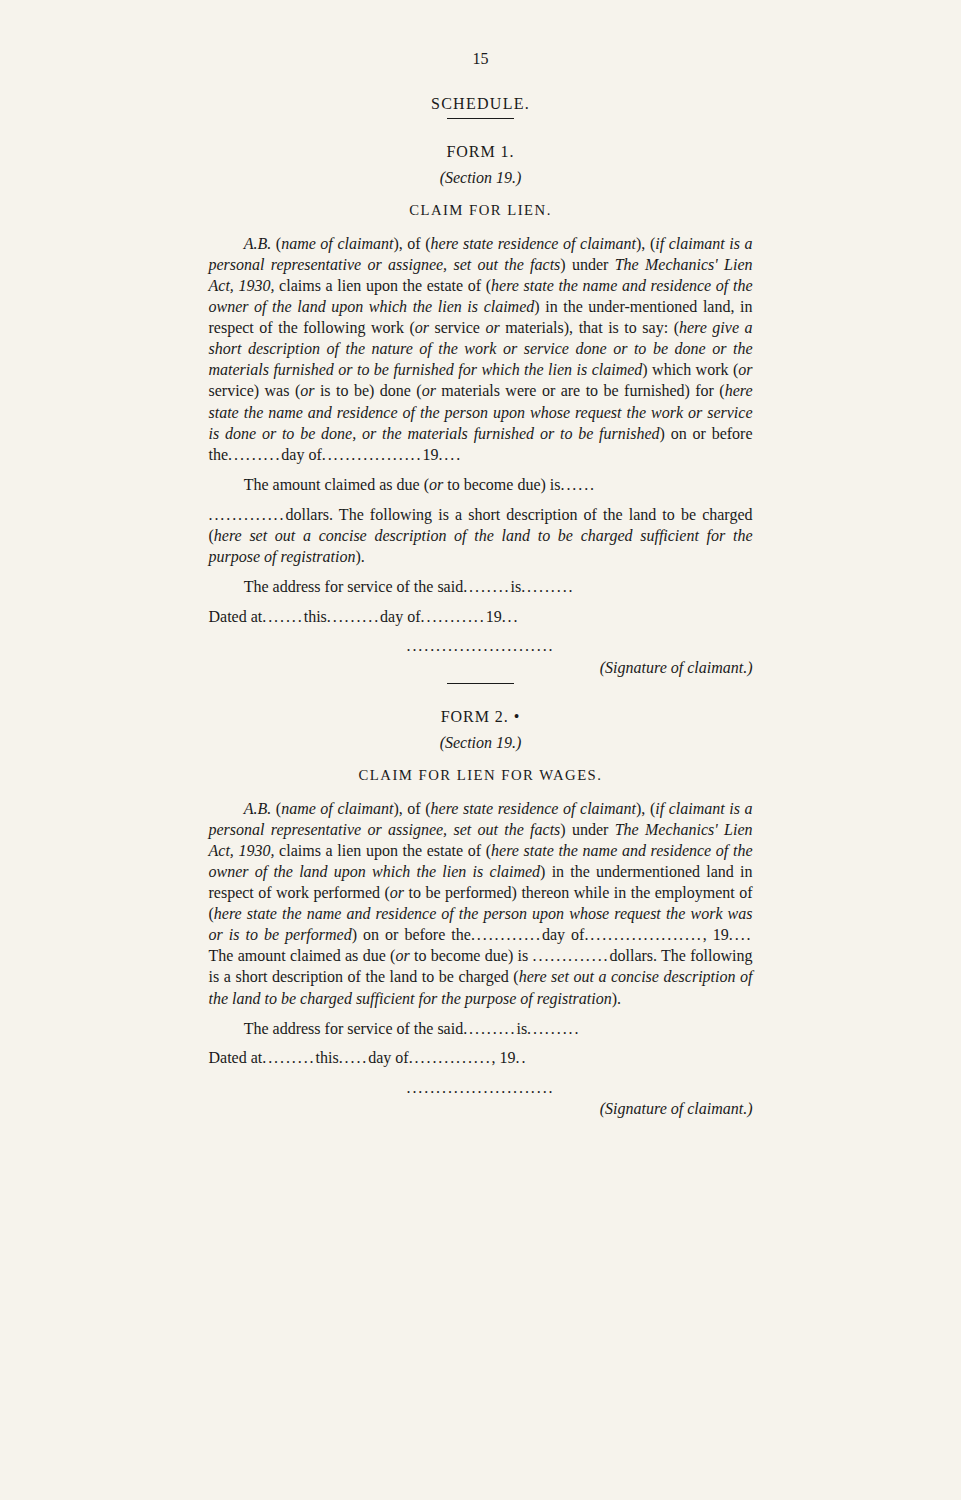15
SCHEDULE.
FORM 1.
(Section 19.)
Claim for Lien.
A.B. (name of claimant), of (here state residence of claimant), (if claimant is a personal representative or assignee, set out the facts) under The Mechanics' Lien Act, 1930, claims a lien upon the estate of (here state the name and residence of the owner of the land upon which the lien is claimed) in the under-mentioned land, in respect of the following work (or service or materials), that is to say: (here give a short description of the nature of the work or service done or to be done or the materials furnished or to be furnished for which the lien is claimed) which work (or service) was (or is to be) done (or materials were or are to be furnished) for (here state the name and residence of the person upon whose request the work or service is done or to be done, or the materials furnished or to be furnished) on or before the......... day of................. 19....
The amount claimed as due (or to become due) is......
............. dollars. The following is a short description of the land to be charged (here set out a concise description of the land to be charged sufficient for the purpose of registration).
The address for service of the said........ is.........
Dated at....... this......... day of........... 19...
......................... (Signature of claimant.)
FORM 2. •
(Section 19.)
Claim for Lien for Wages.
A.B. (name of claimant), of (here state residence of claimant), (if claimant is a personal representative or assignee, set out the facts) under The Mechanics' Lien Act, 1930, claims a lien upon the estate of (here state the name and residence of the owner of the land upon which the lien is claimed) in the undermentioned land in respect of work performed (or to be performed) thereon while in the employment of (here state the name and residence of the person upon whose request the work was or is to be performed) on or before the............ day of...................., 19.... The amount claimed as due (or to become due) is ............. dollars. The following is a short description of the land to be charged (here set out a concise description of the land to be charged sufficient for the purpose of registration).
The address for service of the said......... is.........
Dated at......... this..... day of.............., 19..
......................... (Signature of claimant.)